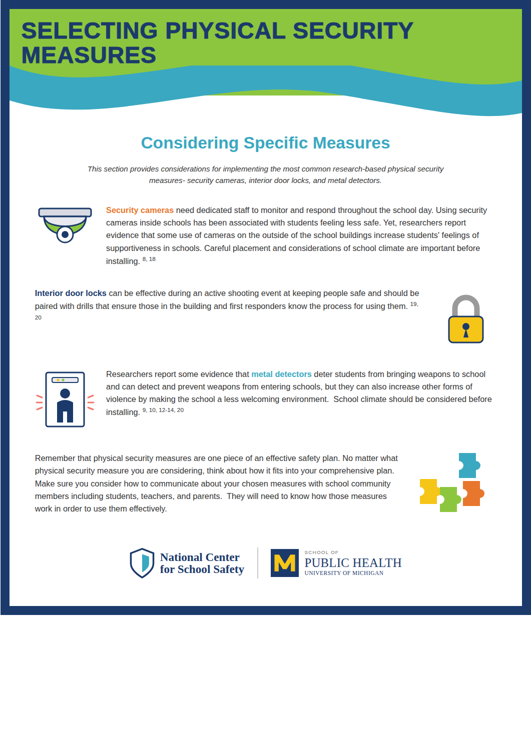Selecting Physical Security Measures
Considering Specific Measures
This section provides considerations for implementing the most common research-based physical security measures- security cameras, interior door locks, and metal detectors.
Security cameras need dedicated staff to monitor and respond throughout the school day. Using security cameras inside schools has been associated with students feeling less safe. Yet, researchers report evidence that some use of cameras on the outside of the school buildings increase students' feelings of supportiveness in schools. Careful placement and considerations of school climate are important before installing. 8, 18
Interior door locks can be effective during an active shooting event at keeping people safe and should be paired with drills that ensure those in the building and first responders know the process for using them. 19, 20
Researchers report some evidence that metal detectors deter students from bringing weapons to school and can detect and prevent weapons from entering schools, but they can also increase other forms of violence by making the school a less welcoming environment. School climate should be considered before installing. 9, 10, 12-14, 20
Remember that physical security measures are one piece of an effective safety plan. No matter what physical security measure you are considering, think about how it fits into your comprehensive plan. Make sure you consider how to communicate about your chosen measures with school community members including students, teachers, and parents. They will need to know how those measures work in order to use them effectively.
National Center for School Safety
School of PUBLIC HEALTH UNIVERSITY OF MICHIGAN